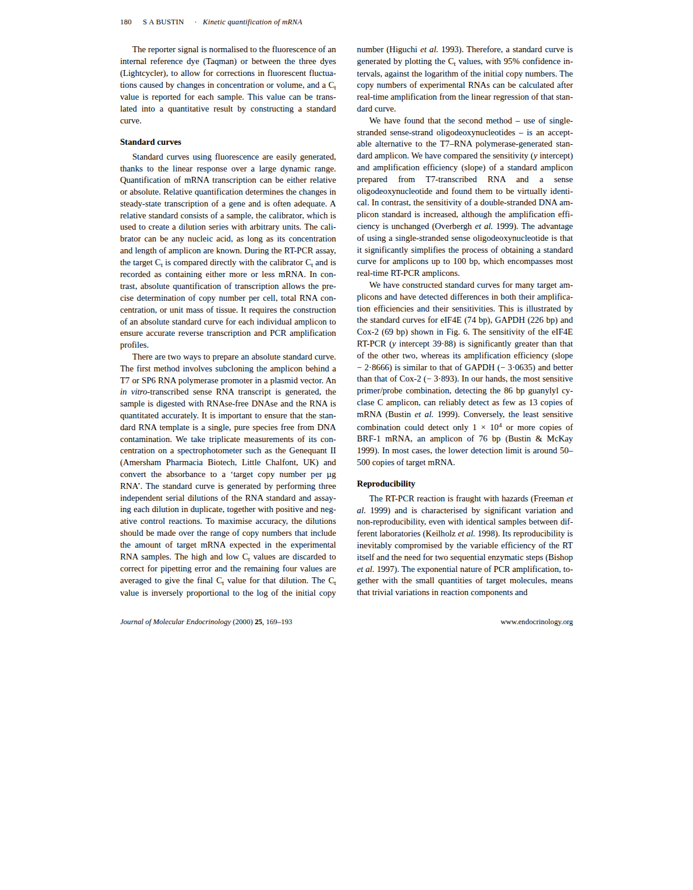180 S A BUSTIN · Kinetic quantification of mRNA
The reporter signal is normalised to the fluorescence of an internal reference dye (Taqman) or between the three dyes (Lightcycler), to allow for corrections in fluorescent fluctuations caused by changes in concentration or volume, and a Ct value is reported for each sample. This value can be translated into a quantitative result by constructing a standard curve.
Standard curves
Standard curves using fluorescence are easily generated, thanks to the linear response over a large dynamic range. Quantification of mRNA transcription can be either relative or absolute. Relative quantification determines the changes in steady-state transcription of a gene and is often adequate. A relative standard consists of a sample, the calibrator, which is used to create a dilution series with arbitrary units. The calibrator can be any nucleic acid, as long as its concentration and length of amplicon are known. During the RT-PCR assay, the target Ct is compared directly with the calibrator Ct and is recorded as containing either more or less mRNA. In contrast, absolute quantification of transcription allows the precise determination of copy number per cell, total RNA concentration, or unit mass of tissue. It requires the construction of an absolute standard curve for each individual amplicon to ensure accurate reverse transcription and PCR amplification profiles.
There are two ways to prepare an absolute standard curve. The first method involves subcloning the amplicon behind a T7 or SP6 RNA polymerase promoter in a plasmid vector. An in vitro-transcribed sense RNA transcript is generated, the sample is digested with RNAse-free DNAse and the RNA is quantitated accurately. It is important to ensure that the standard RNA template is a single, pure species free from DNA contamination. We take triplicate measurements of its concentration on a spectrophotometer such as the Genequant II (Amersham Pharmacia Biotech, Little Chalfont, UK) and convert the absorbance to a ‘target copy number per µg RNA’. The standard curve is generated by performing three independent serial dilutions of the RNA standard and assaying each dilution in duplicate, together with positive and negative control reactions. To maximise accuracy, the dilutions should be made over the range of copy numbers that include the amount of target mRNA expected in the experimental RNA samples. The high and low Ct values are discarded to correct for pipetting error and the remaining four values are averaged to give the final Ct value for that dilution. The Ct value is inversely proportional to the log of the initial copy number (Higuchi et al. 1993). Therefore, a standard curve is generated by plotting the Ct values, with 95% confidence intervals, against the logarithm of the initial copy numbers. The copy numbers of experimental RNAs can be calculated after real-time amplification from the linear regression of that standard curve.
We have found that the second method – use of single-stranded sense-strand oligodeoxynucleotides – is an acceptable alternative to the T7–RNA polymerase-generated standard amplicon. We have compared the sensitivity (y intercept) and amplification efficiency (slope) of a standard amplicon prepared from T7-transcribed RNA and a sense oligodeoxynucleotide and found them to be virtually identical. In contrast, the sensitivity of a double-stranded DNA amplicon standard is increased, although the amplification efficiency is unchanged (Overbergh et al. 1999). The advantage of using a single-stranded sense oligodeoxynucleotide is that it significantly simplifies the process of obtaining a standard curve for amplicons up to 100 bp, which encompasses most real-time RT-PCR amplicons.
We have constructed standard curves for many target amplicons and have detected differences in both their amplification efficiencies and their sensitivities. This is illustrated by the standard curves for eIF4E (74 bp), GAPDH (226 bp) and Cox-2 (69 bp) shown in Fig. 6. The sensitivity of the eIF4E RT-PCR (y intercept 39·88) is significantly greater than that of the other two, whereas its amplification efficiency (slope − 2·8666) is similar to that of GAPDH (− 3·0635) and better than that of Cox-2 (− 3·893). In our hands, the most sensitive primer/probe combination, detecting the 86 bp guanylyl cyclase C amplicon, can reliably detect as few as 13 copies of mRNA (Bustin et al. 1999). Conversely, the least sensitive combination could detect only 1 × 104 or more copies of BRF-1 mRNA, an amplicon of 76 bp (Bustin & McKay 1999). In most cases, the lower detection limit is around 50–500 copies of target mRNA.
Reproducibility
The RT-PCR reaction is fraught with hazards (Freeman et al. 1999) and is characterised by significant variation and non-reproducibility, even with identical samples between different laboratories (Keilholz et al. 1998). Its reproducibility is inevitably compromised by the variable efficiency of the RT itself and the need for two sequential enzymatic steps (Bishop et al. 1997). The exponential nature of PCR amplification, together with the small quantities of target molecules, means that trivial variations in reaction components and
Journal of Molecular Endocrinology (2000) 25, 169–193 www.endocrinology.org